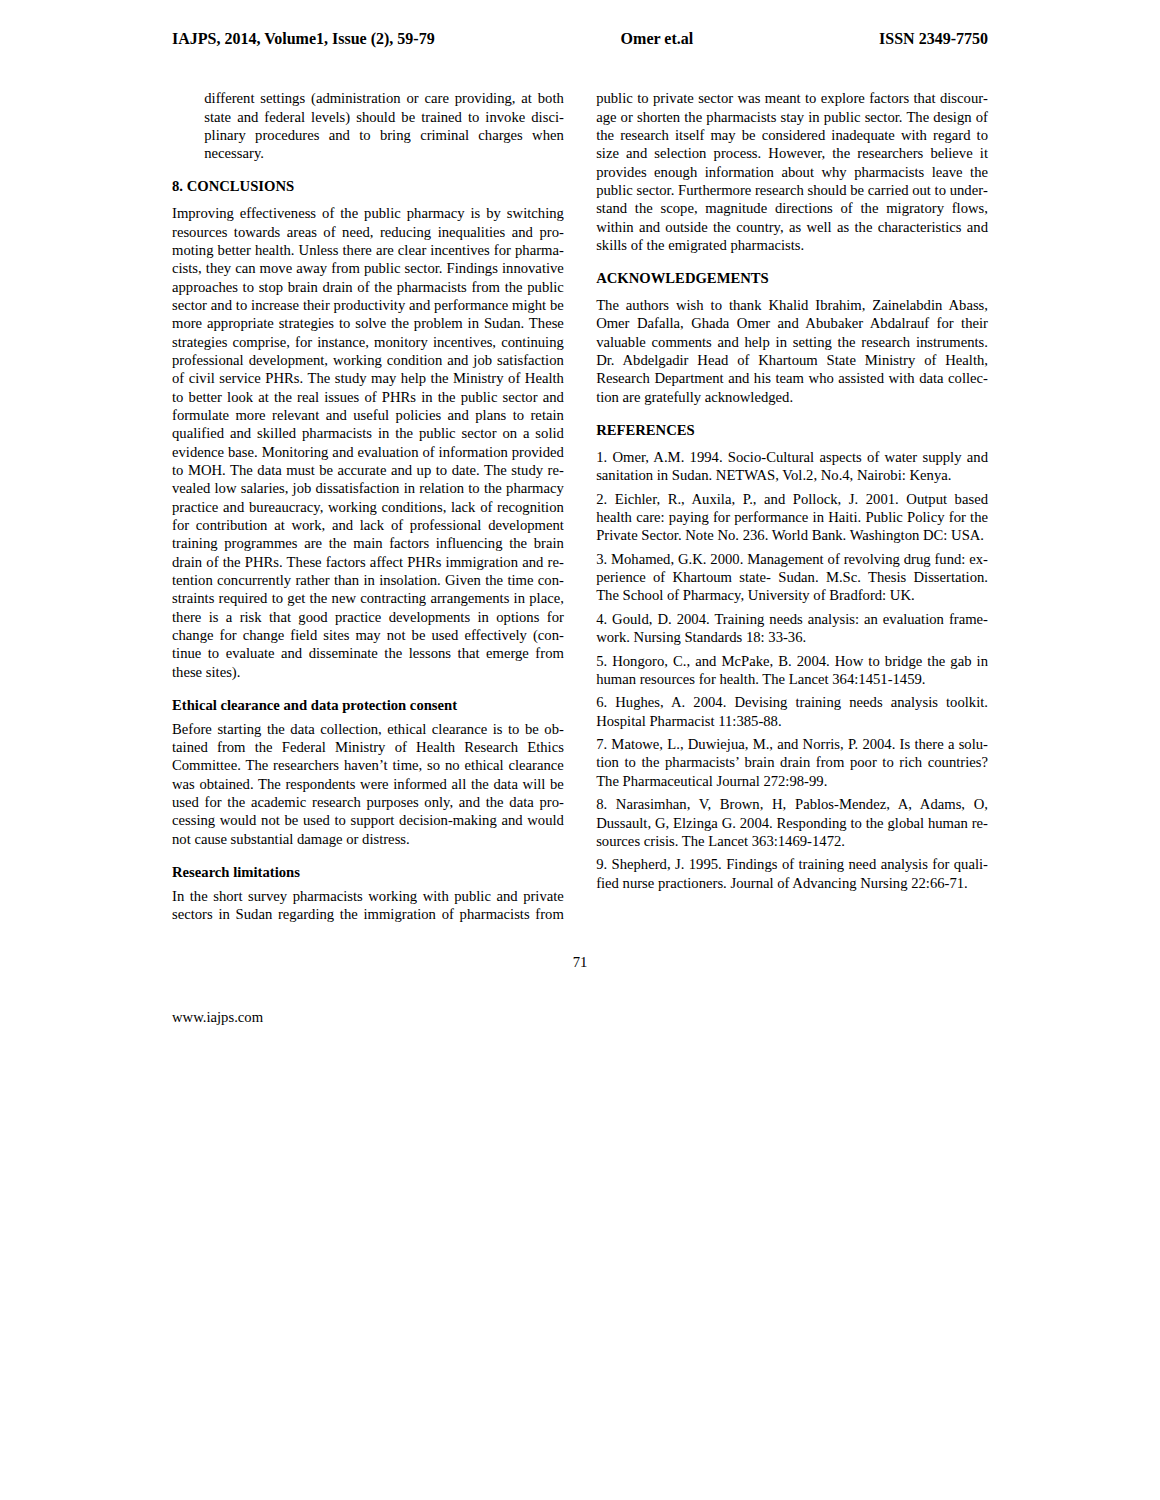IAJPS, 2014, Volume1, Issue (2), 59-79 Omer et.al ISSN 2349-7750
different settings (administration or care providing, at both state and federal levels) should be trained to invoke disciplinary procedures and to bring criminal charges when necessary.
8. CONCLUSIONS
Improving effectiveness of the public pharmacy is by switching resources towards areas of need, reducing inequalities and promoting better health. Unless there are clear incentives for pharmacists, they can move away from public sector. Findings innovative approaches to stop brain drain of the pharmacists from the public sector and to increase their productivity and performance might be more appropriate strategies to solve the problem in Sudan. These strategies comprise, for instance, monitory incentives, continuing professional development, working condition and job satisfaction of civil service PHRs. The study may help the Ministry of Health to better look at the real issues of PHRs in the public sector and formulate more relevant and useful policies and plans to retain qualified and skilled pharmacists in the public sector on a solid evidence base. Monitoring and evaluation of information provided to MOH. The data must be accurate and up to date. The study revealed low salaries, job dissatisfaction in relation to the pharmacy practice and bureaucracy, working conditions, lack of recognition for contribution at work, and lack of professional development training programmes are the main factors influencing the brain drain of the PHRs. These factors affect PHRs immigration and retention concurrently rather than in insolation. Given the time constraints required to get the new contracting arrangements in place, there is a risk that good practice developments in options for change for change field sites may not be used effectively (continue to evaluate and disseminate the lessons that emerge from these sites).
Ethical clearance and data protection consent
Before starting the data collection, ethical clearance is to be obtained from the Federal Ministry of Health Research Ethics Committee. The researchers haven’t time, so no ethical clearance was obtained. The respondents were informed all the data will be used for the academic research purposes only, and the data processing would not be used to support decision-making and would not cause substantial damage or distress.
Research limitations
In the short survey pharmacists working with public and private sectors in Sudan regarding the immigration of pharmacists from public to private sector was meant to explore factors that discourage or shorten the pharmacists stay in public sector. The design of the research itself may be considered inadequate with regard to size and selection process. However, the researchers believe it provides enough information about why pharmacists leave the public sector. Furthermore research should be carried out to understand the scope, magnitude directions of the migratory flows, within and outside the country, as well as the characteristics and skills of the emigrated pharmacists.
ACKNOWLEDGEMENTS
The authors wish to thank Khalid Ibrahim, Zainelabdin Abass, Omer Dafalla, Ghada Omer and Abubaker Abdalrauf for their valuable comments and help in setting the research instruments. Dr. Abdelgadir Head of Khartoum State Ministry of Health, Research Department and his team who assisted with data collection are gratefully acknowledged.
REFERENCES
1. Omer, A.M. 1994. Socio-Cultural aspects of water supply and sanitation in Sudan. NETWAS, Vol.2, No.4, Nairobi: Kenya.
2. Eichler, R., Auxila, P., and Pollock, J. 2001. Output based health care: paying for performance in Haiti. Public Policy for the Private Sector. Note No. 236. World Bank. Washington DC: USA.
3. Mohamed, G.K. 2000. Management of revolving drug fund: experience of Khartoum state- Sudan. M.Sc. Thesis Dissertation. The School of Pharmacy, University of Bradford: UK.
4. Gould, D. 2004. Training needs analysis: an evaluation framework. Nursing Standards 18: 33-36.
5. Hongoro, C., and McPake, B. 2004. How to bridge the gab in human resources for health. The Lancet 364:1451-1459.
6. Hughes, A. 2004. Devising training needs analysis toolkit. Hospital Pharmacist 11:385-88.
7. Matowe, L., Duwiejua, M., and Norris, P. 2004. Is there a solution to the pharmacists’ brain drain from poor to rich countries? The Pharmaceutical Journal 272:98-99.
8. Narasimhan, V, Brown, H, Pablos-Mendez, A, Adams, O, Dussault, G, Elzinga G. 2004. Responding to the global human resources crisis. The Lancet 363:1469-1472.
9. Shepherd, J. 1995. Findings of training need analysis for qualified nurse practioners. Journal of Advancing Nursing 22:66-71.
71
www.iajps.com